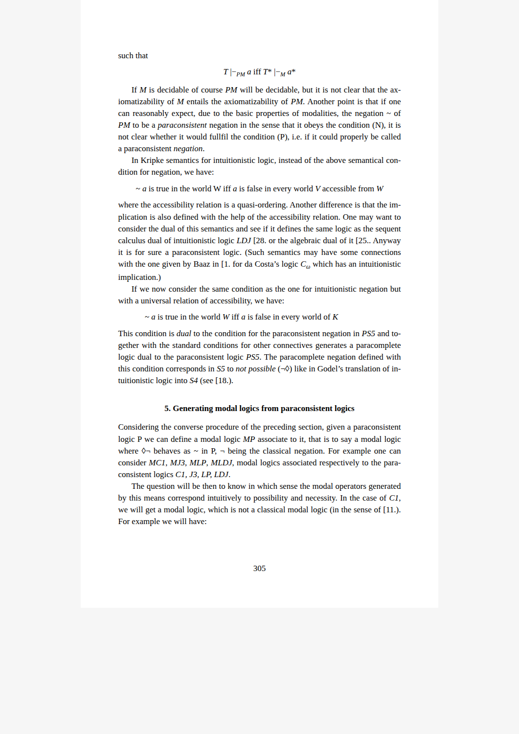such that
T |−PM a iff T* |−M a*
If M is decidable of course PM will be decidable, but it is not clear that the axiomatizability of M entails the axiomatizability of PM. Another point is that if one can reasonably expect, due to the basic properties of modalities, the negation ~ of PM to be a paraconsistent negation in the sense that it obeys the condition (N), it is not clear whether it would fullfil the condition (P), i.e. if it could properly be called a paraconsistent negation.
In Kripke semantics for intuitionistic logic, instead of the above semantical condition for negation, we have:
~ a is true in the world W iff a is false in every world V accessible from W
where the accessibility relation is a quasi-ordering. Another difference is that the implication is also defined with the help of the accessibility relation. One may want to consider the dual of this semantics and see if it defines the same logic as the sequent calculus dual of intuitionistic logic LDJ [28. or the algebraic dual of it [25.. Anyway it is for sure a paraconsistent logic. (Such semantics may have some connections with the one given by Baaz in [1. for da Costa’s logic Cω which has an intuitionistic implication.)
If we now consider the same condition as the one for intuitionistic negation but with a universal relation of accessibility, we have:
~ a is true in the world W iff a is false in every world of K
This condition is dual to the condition for the paraconsistent negation in PS5 and together with the standard conditions for other connectives generates a paracomplete logic dual to the paraconsistent logic PS5. The paracomplete negation defined with this condition corresponds in S5 to not possible (¬◊) like in Godel’s translation of intuitionistic logic into S4 (see [18.).
5. Generating modal logics from paraconsistent logics
Considering the converse procedure of the preceding section, given a paraconsistent logic P we can define a modal logic MP associate to it, that is to say a modal logic where ◊¬ behaves as ~ in P, ¬ being the classical negation. For example one can consider MC1, MJ3, MLP, MLDJ, modal logics associated respectively to the paraconsistent logics C1, J3, LP, LDJ.
The question will be then to know in which sense the modal operators generated by this means correspond intuitively to possibility and necessity. In the case of C1, we will get a modal logic, which is not a classical modal logic (in the sense of [11.). For example we will have:
305